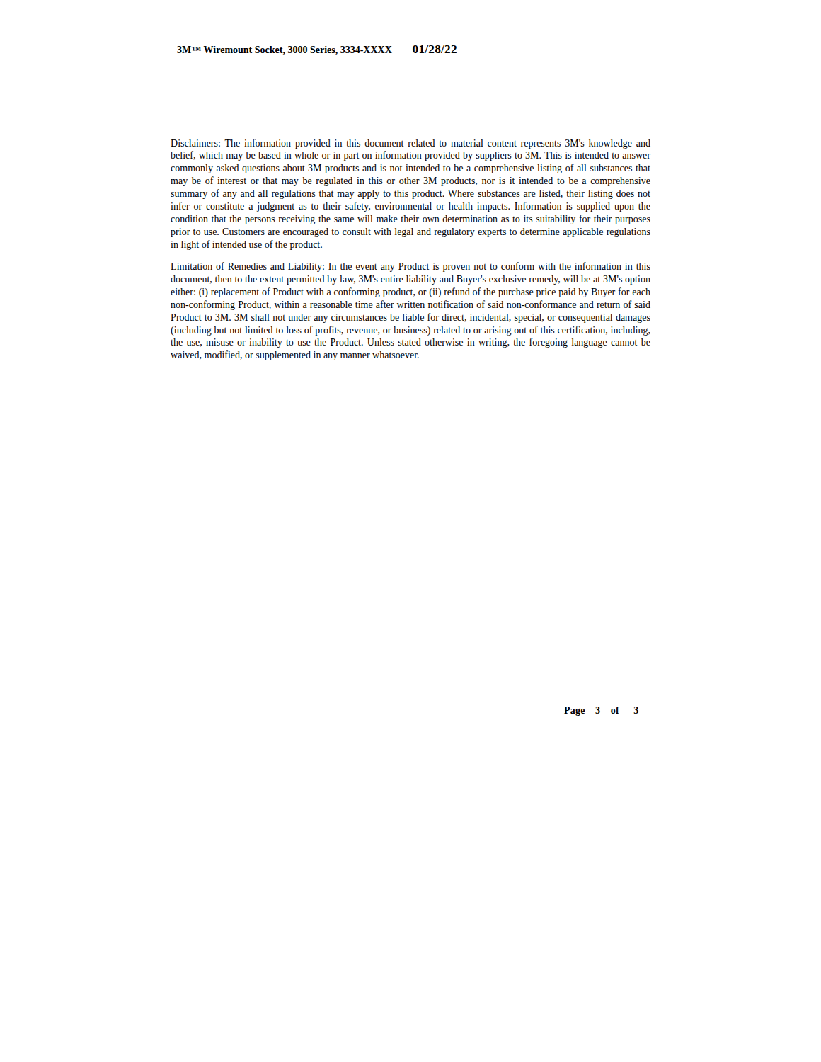3M™ Wiremount Socket, 3000 Series, 3334-XXXX 01/28/22
Disclaimers: The information provided in this document related to material content represents 3M's knowledge and belief, which may be based in whole or in part on information provided by suppliers to 3M. This is intended to answer commonly asked questions about 3M products and is not intended to be a comprehensive listing of all substances that may be of interest or that may be regulated in this or other 3M products, nor is it intended to be a comprehensive summary of any and all regulations that may apply to this product. Where substances are listed, their listing does not infer or constitute a judgment as to their safety, environmental or health impacts. Information is supplied upon the condition that the persons receiving the same will make their own determination as to its suitability for their purposes prior to use. Customers are encouraged to consult with legal and regulatory experts to determine applicable regulations in light of intended use of the product.
Limitation of Remedies and Liability: In the event any Product is proven not to conform with the information in this document, then to the extent permitted by law, 3M's entire liability and Buyer's exclusive remedy, will be at 3M's option either: (i) replacement of Product with a conforming product, or (ii) refund of the purchase price paid by Buyer for each non-conforming Product, within a reasonable time after written notification of said non-conformance and return of said Product to 3M. 3M shall not under any circumstances be liable for direct, incidental, special, or consequential damages (including but not limited to loss of profits, revenue, or business) related to or arising out of this certification, including, the use, misuse or inability to use the Product. Unless stated otherwise in writing, the foregoing language cannot be waived, modified, or supplemented in any manner whatsoever.
Page 3 of 3